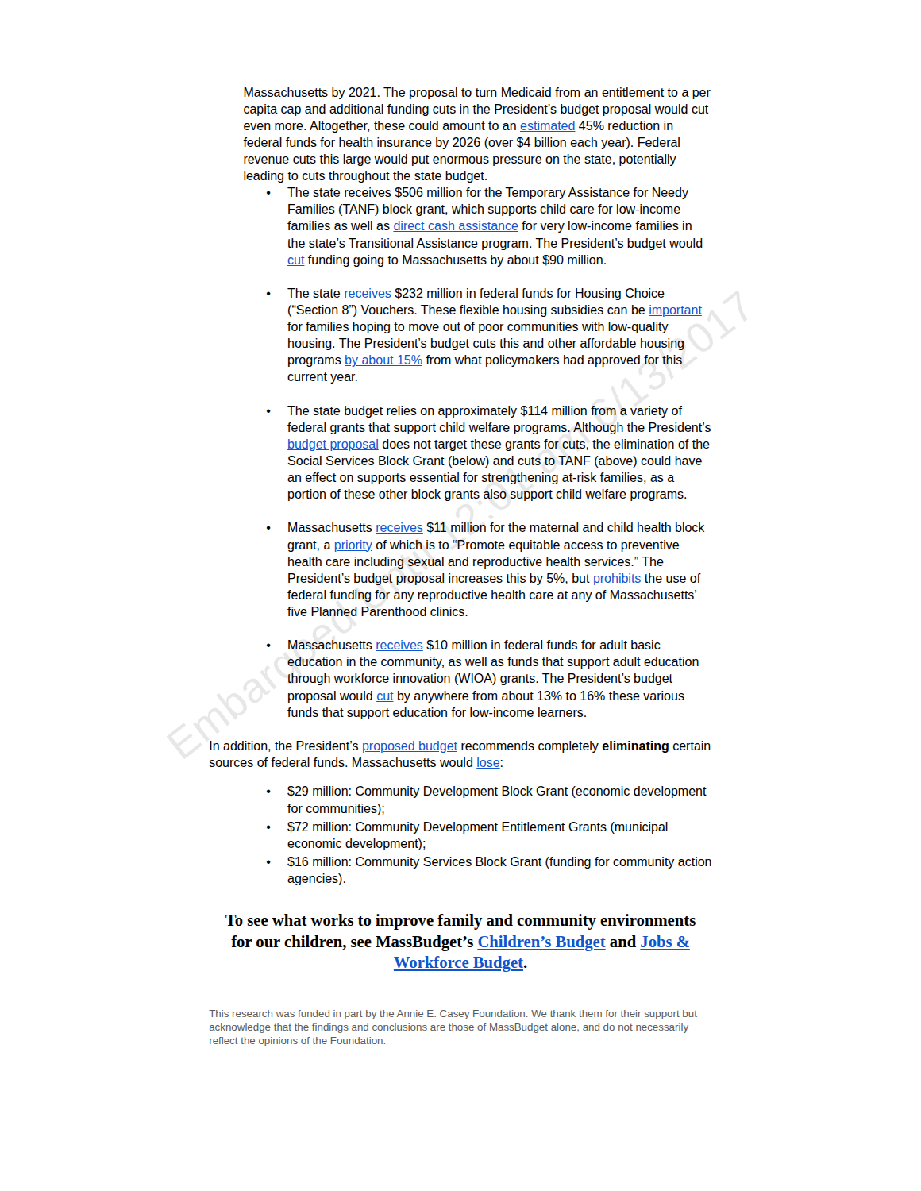Embargoed Until 12:01 am 6/13/2017
Massachusetts by 2021. The proposal to turn Medicaid from an entitlement to a per capita cap and additional funding cuts in the President’s budget proposal would cut even more. Altogether, these could amount to an estimated 45% reduction in federal funds for health insurance by 2026 (over $4 billion each year). Federal revenue cuts this large would put enormous pressure on the state, potentially leading to cuts throughout the state budget.
The state receives $506 million for the Temporary Assistance for Needy Families (TANF) block grant, which supports child care for low-income families as well as direct cash assistance for very low-income families in the state’s Transitional Assistance program. The President’s budget would cut funding going to Massachusetts by about $90 million.
The state receives $232 million in federal funds for Housing Choice (“Section 8”) Vouchers. These flexible housing subsidies can be important for families hoping to move out of poor communities with low-quality housing. The President’s budget cuts this and other affordable housing programs by about 15% from what policymakers had approved for this current year.
The state budget relies on approximately $114 million from a variety of federal grants that support child welfare programs. Although the President’s budget proposal does not target these grants for cuts, the elimination of the Social Services Block Grant (below) and cuts to TANF (above) could have an effect on supports essential for strengthening at-risk families, as a portion of these other block grants also support child welfare programs.
Massachusetts receives $11 million for the maternal and child health block grant, a priority of which is to “Promote equitable access to preventive health care including sexual and reproductive health services.” The President’s budget proposal increases this by 5%, but prohibits the use of federal funding for any reproductive health care at any of Massachusetts’ five Planned Parenthood clinics.
Massachusetts receives $10 million in federal funds for adult basic education in the community, as well as funds that support adult education through workforce innovation (WIOA) grants. The President’s budget proposal would cut by anywhere from about 13% to 16% these various funds that support education for low-income learners.
In addition, the President’s proposed budget recommends completely eliminating certain sources of federal funds. Massachusetts would lose:
$29 million: Community Development Block Grant (economic development for communities);
$72 million: Community Development Entitlement Grants (municipal economic development);
$16 million: Community Services Block Grant (funding for community action agencies).
To see what works to improve family and community environments for our children, see MassBudget’s Children’s Budget and Jobs & Workforce Budget.
This research was funded in part by the Annie E. Casey Foundation. We thank them for their support but acknowledge that the findings and conclusions are those of MassBudget alone, and do not necessarily reflect the opinions of the Foundation.